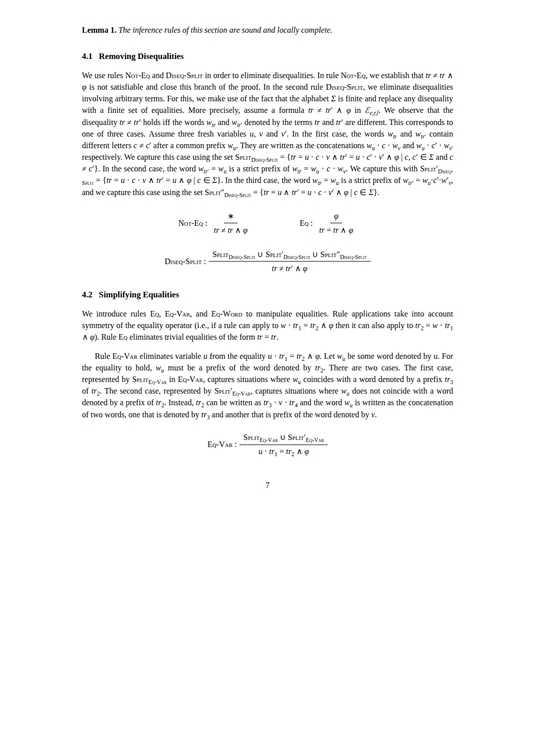Lemma 1. The inference rules of this section are sound and locally complete.
4.1 Removing Disequalities
We use rules Not-Eq and Diseq-Split in order to eliminate disequalities. In rule Not-Eq, we establish that tr ≠ tr ∧ φ is not satisfiable and close this branch of the proof. In the second rule Diseq-Split, we eliminate disequalities involving arbitrary terms. For this, we make use of the fact that the alphabet Σ is finite and replace any disequality with a finite set of equalities. More precisely, assume a formula tr ≠ tr′ ∧ φ in ℰe,r,l. We observe that the disequality tr ≠ tr′ holds iff the words wtr and wtr′ denoted by the terms tr and tr′ are different. This corresponds to one of three cases. Assume three fresh variables u, v and v′. In the first case, the words wtr and wtr′ contain different letters c ≠ c′ after a common prefix wu. They are written as the concatenations wu · c · wv and wu · c′ · wv′ respectively. We capture this case using the set SplitDiseq-Split = {tr = u · c · v ∧ tr′ = u · c′ · v′ ∧ φ | c, c′ ∈ Σ and c ≠ c′}. In the second case, the word wtr′ = wu is a strict prefix of wtr = wu · c · wv. We capture this with Split′Diseq-Split = {tr = u · c · v ∧ tr′ = u ∧ φ | c ∈ Σ}. In the third case, the word wtr = wu is a strict prefix of wtr′ = wu·c′·w′v, and we capture this case using the set Split″Diseq-Split = {tr = u ∧ tr′ = u · c · v′ ∧ φ | c ∈ Σ}.
Not-Eq : ∗ tr ≠ tr ∧ φ
Eq : φ tr = tr ∧ φ
Diseq-Split : SplitDiseq-Split ∪ Split′Diseq-Split ∪ Split″Diseq-Split tr ≠ tr′ ∧ φ
4.2 Simplifying Equalities
We introduce rules Eq, Eq-Var, and Eq-Word to manipulate equalities. Rule applications take into account symmetry of the equality operator (i.e., if a rule can apply to w · tr1 = tr2 ∧ φ then it can also apply to tr2 = w · tr1 ∧ φ). Rule Eq eliminates trivial equalities of the form tr = tr.
Rule Eq-Var eliminates variable u from the equality u · tr1 = tr2 ∧ φ. Let wu be some word denoted by u. For the equality to hold, wu must be a prefix of the word denoted by tr2. There are two cases. The first case, represented by SplitEq-Var in Eq-Var, captures situations where wu coincides with a word denoted by a prefix tr3 of tr2. The second case, represented by Split′Eq-Var, captures situations where wu does not coincide with a word denoted by a prefix of tr2. Instead, tr2 can be written as tr3 · v · tr4 and the word wu is written as the concatenation of two words, one that is denoted by tr3 and another that is prefix of the word denoted by v.
Eq-Var : SplitEq-Var ∪ Split′Eq-Var u · tr1 = tr2 ∧ φ
7